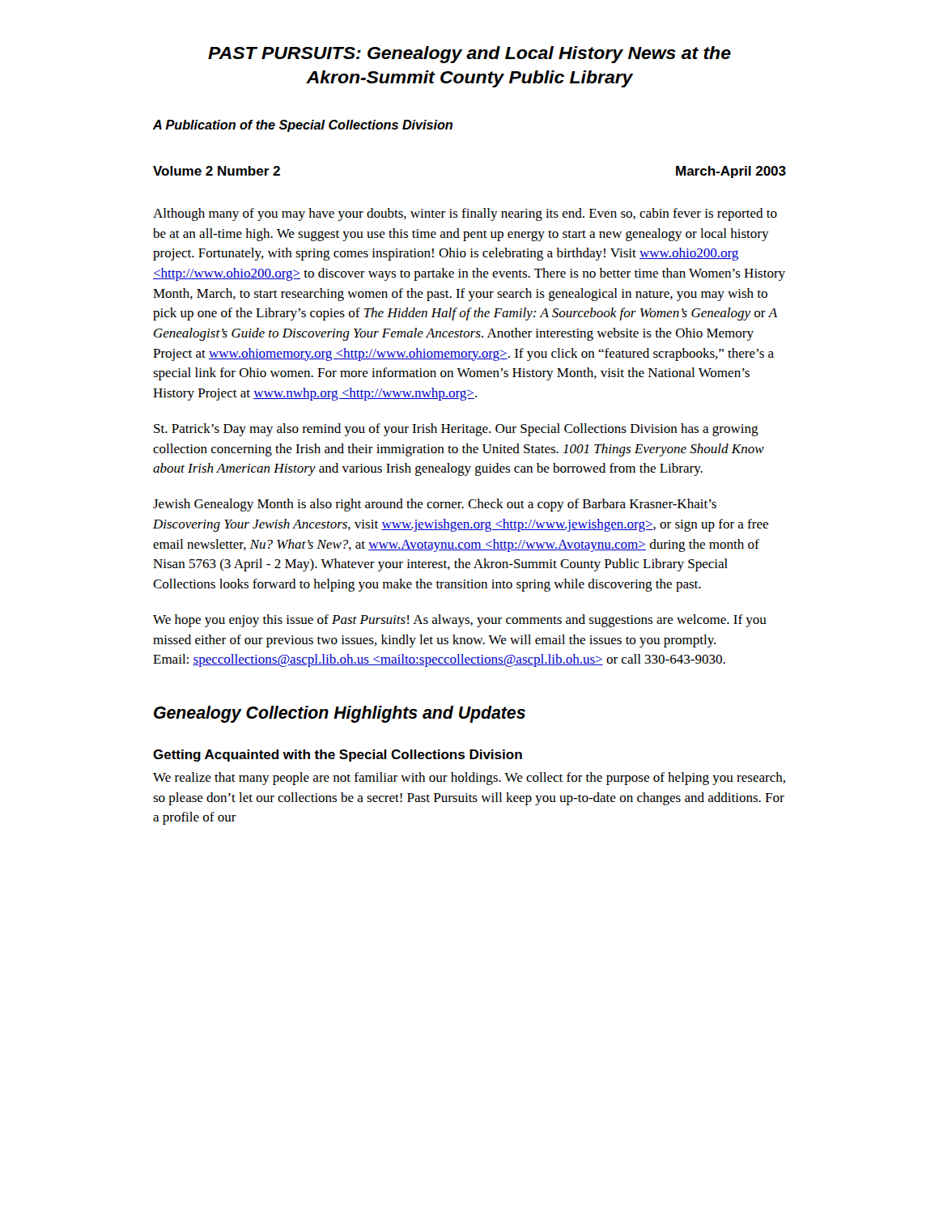PAST PURSUITS: Genealogy and Local History News at the
Akron-Summit County Public Library
A Publication of the Special Collections Division
Volume 2 Number 2 March-April 2003
Although many of you may have your doubts, winter is finally nearing its end. Even so, cabin fever is reported to be at an all-time high. We suggest you use this time and pent up energy to start a new genealogy or local history project. Fortunately, with spring comes inspiration! Ohio is celebrating a birthday! Visit www.ohio200.org <http://www.ohio200.org> to discover ways to partake in the events. There is no better time than Women’s History Month, March, to start researching women of the past. If your search is genealogical in nature, you may wish to pick up one of the Library’s copies of The Hidden Half of the Family: A Sourcebook for Women’s Genealogy or A Genealogist’s Guide to Discovering Your Female Ancestors. Another interesting website is the Ohio Memory Project at www.ohiomemory.org <http://www.ohiomemory.org>. If you click on “featured scrapbooks,” there’s a special link for Ohio women. For more information on Women’s History Month, visit the National Women’s History Project at www.nwhp.org <http://www.nwhp.org>.
St. Patrick’s Day may also remind you of your Irish Heritage. Our Special Collections Division has a growing collection concerning the Irish and their immigration to the United States. 1001 Things Everyone Should Know about Irish American History and various Irish genealogy guides can be borrowed from the Library.
Jewish Genealogy Month is also right around the corner. Check out a copy of Barbara Krasner-Khait’s Discovering Your Jewish Ancestors, visit www.jewishgen.org <http://www.jewishgen.org>, or sign up for a free email newsletter, Nu? What’s New?, at www.Avotaynu.com <http://www.Avotaynu.com> during the month of Nisan 5763 (3 April - 2 May). Whatever your interest, the Akron-Summit County Public Library Special Collections looks forward to helping you make the transition into spring while discovering the past.
We hope you enjoy this issue of Past Pursuits! As always, your comments and suggestions are welcome. If you missed either of our previous two issues, kindly let us know. We will email the issues to you promptly.
Email: speccollections@ascpl.lib.oh.us <mailto:speccollections@ascpl.lib.oh.us> or call 330-643-9030.
Genealogy Collection Highlights and Updates
Getting Acquainted with the Special Collections Division
We realize that many people are not familiar with our holdings. We collect for the purpose of helping you research, so please don’t let our collections be a secret! Past Pursuits will keep you up-to-date on changes and additions. For a profile of our